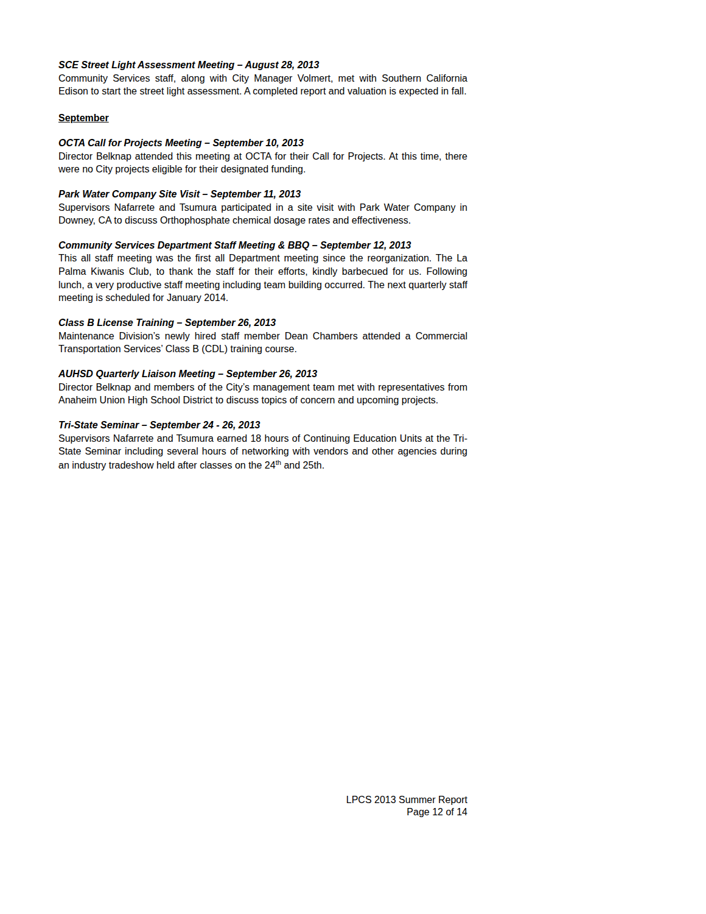SCE Street Light Assessment Meeting – August 28, 2013
Community Services staff, along with City Manager Volmert, met with Southern California Edison to start the street light assessment. A completed report and valuation is expected in fall.
September
OCTA Call for Projects Meeting – September 10, 2013
Director Belknap attended this meeting at OCTA for their Call for Projects. At this time, there were no City projects eligible for their designated funding.
Park Water Company Site Visit – September 11, 2013
Supervisors Nafarrete and Tsumura participated in a site visit with Park Water Company in Downey, CA to discuss Orthophosphate chemical dosage rates and effectiveness.
Community Services Department Staff Meeting & BBQ – September 12, 2013
This all staff meeting was the first all Department meeting since the reorganization. The La Palma Kiwanis Club, to thank the staff for their efforts, kindly barbecued for us. Following lunch, a very productive staff meeting including team building occurred. The next quarterly staff meeting is scheduled for January 2014.
Class B License Training – September 26, 2013
Maintenance Division’s newly hired staff member Dean Chambers attended a Commercial Transportation Services’ Class B (CDL) training course.
AUHSD Quarterly Liaison Meeting – September 26, 2013
Director Belknap and members of the City’s management team met with representatives from Anaheim Union High School District to discuss topics of concern and upcoming projects.
Tri-State Seminar – September 24 - 26, 2013
Supervisors Nafarrete and Tsumura earned 18 hours of Continuing Education Units at the Tri-State Seminar including several hours of networking with vendors and other agencies during an industry tradeshow held after classes on the 24th and 25th.
LPCS 2013 Summer Report
Page 12 of 14